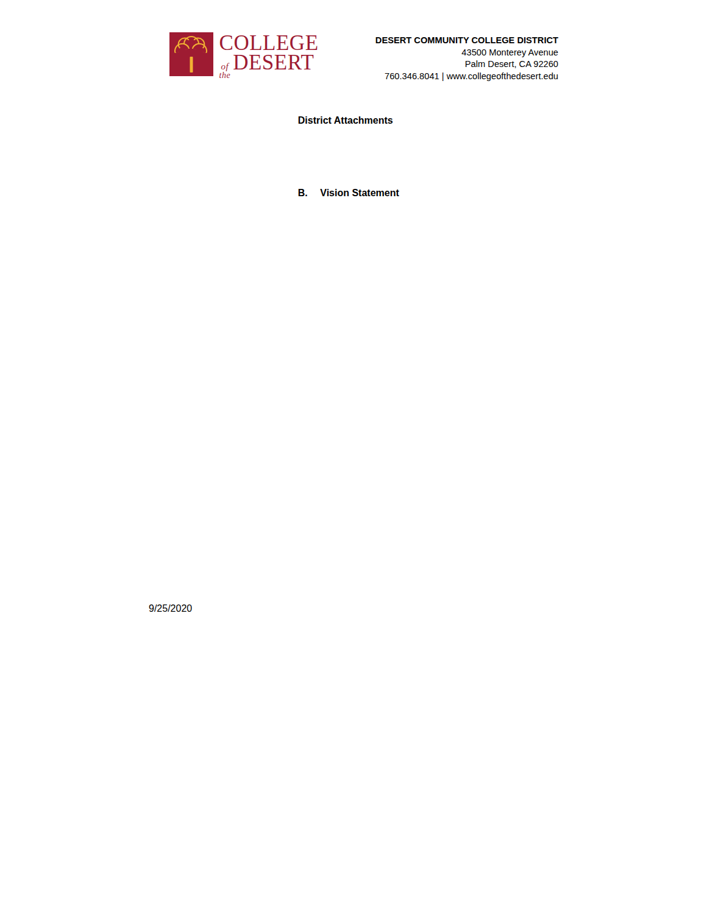COLLEGE
ofthe DESERT
DESERT COMMUNITY COLLEGE DISTRICT
43500 Monterey Avenue
Palm Desert, CA 92260
760.346.8041 | www.collegeofthedesert.edu
District Attachments
B. Vision Statement
9/25/2020